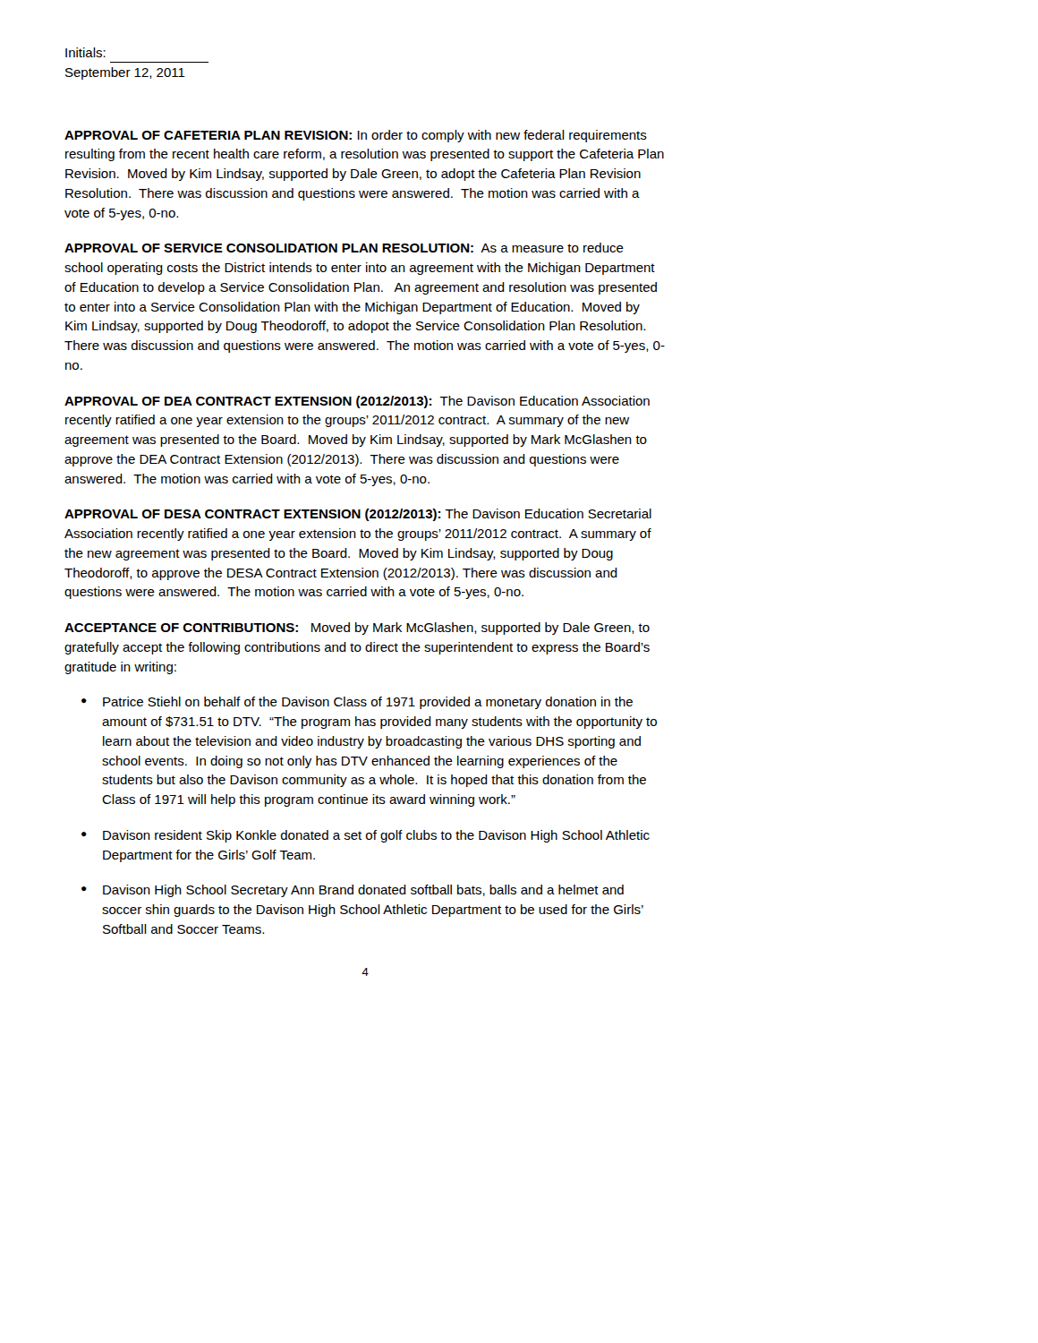Initials:
September 12, 2011
APPROVAL OF CAFETERIA PLAN REVISION: In order to comply with new federal requirements resulting from the recent health care reform, a resolution was presented to support the Cafeteria Plan Revision. Moved by Kim Lindsay, supported by Dale Green, to adopt the Cafeteria Plan Revision Resolution. There was discussion and questions were answered. The motion was carried with a vote of 5-yes, 0-no.
APPROVAL OF SERVICE CONSOLIDATION PLAN RESOLUTION: As a measure to reduce school operating costs the District intends to enter into an agreement with the Michigan Department of Education to develop a Service Consolidation Plan. An agreement and resolution was presented to enter into a Service Consolidation Plan with the Michigan Department of Education. Moved by Kim Lindsay, supported by Doug Theodoroff, to adopot the Service Consolidation Plan Resolution. There was discussion and questions were answered. The motion was carried with a vote of 5-yes, 0-no.
APPROVAL OF DEA CONTRACT EXTENSION (2012/2013): The Davison Education Association recently ratified a one year extension to the groups’ 2011/2012 contract. A summary of the new agreement was presented to the Board. Moved by Kim Lindsay, supported by Mark McGlashen to approve the DEA Contract Extension (2012/2013). There was discussion and questions were answered. The motion was carried with a vote of 5-yes, 0-no.
APPROVAL OF DESA CONTRACT EXTENSION (2012/2013): The Davison Education Secretarial Association recently ratified a one year extension to the groups’ 2011/2012 contract. A summary of the new agreement was presented to the Board. Moved by Kim Lindsay, supported by Doug Theodoroff, to approve the DESA Contract Extension (2012/2013). There was discussion and questions were answered. The motion was carried with a vote of 5-yes, 0-no.
ACCEPTANCE OF CONTRIBUTIONS: Moved by Mark McGlashen, supported by Dale Green, to gratefully accept the following contributions and to direct the superintendent to express the Board’s gratitude in writing:
Patrice Stiehl on behalf of the Davison Class of 1971 provided a monetary donation in the amount of $731.51 to DTV. “The program has provided many students with the opportunity to learn about the television and video industry by broadcasting the various DHS sporting and school events. In doing so not only has DTV enhanced the learning experiences of the students but also the Davison community as a whole. It is hoped that this donation from the Class of 1971 will help this program continue its award winning work.”
Davison resident Skip Konkle donated a set of golf clubs to the Davison High School Athletic Department for the Girls’ Golf Team.
Davison High School Secretary Ann Brand donated softball bats, balls and a helmet and soccer shin guards to the Davison High School Athletic Department to be used for the Girls’ Softball and Soccer Teams.
4